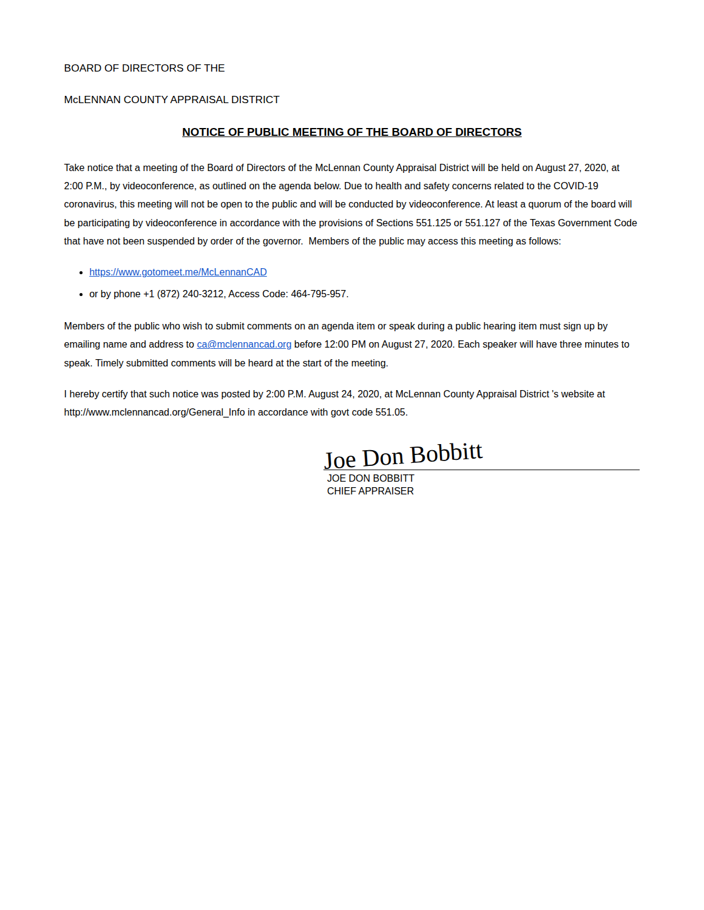BOARD OF DIRECTORS OF THE
McLENNAN COUNTY APPRAISAL DISTRICT
NOTICE OF PUBLIC MEETING OF THE BOARD OF DIRECTORS
Take notice that a meeting of the Board of Directors of the McLennan County Appraisal District will be held on August 27, 2020, at 2:00 P.M., by videoconference, as outlined on the agenda below. Due to health and safety concerns related to the COVID-19 coronavirus, this meeting will not be open to the public and will be conducted by videoconference. At least a quorum of the board will be participating by videoconference in accordance with the provisions of Sections 551.125 or 551.127 of the Texas Government Code that have not been suspended by order of the governor. Members of the public may access this meeting as follows:
https://www.gotomeet.me/McLennanCAD
or by phone +1 (872) 240-3212, Access Code: 464-795-957.
Members of the public who wish to submit comments on an agenda item or speak during a public hearing item must sign up by emailing name and address to ca@mclennancad.org before 12:00 PM on August 27, 2020. Each speaker will have three minutes to speak. Timely submitted comments will be heard at the start of the meeting.
I hereby certify that such notice was posted by 2:00 P.M. August 24, 2020, at McLennan County Appraisal District 's website at http://www.mclennancad.org/General_Info in accordance with govt code 551.05.
Joe Don Bobbitt
JOE DON BOBBITT
CHIEF APPRAISER